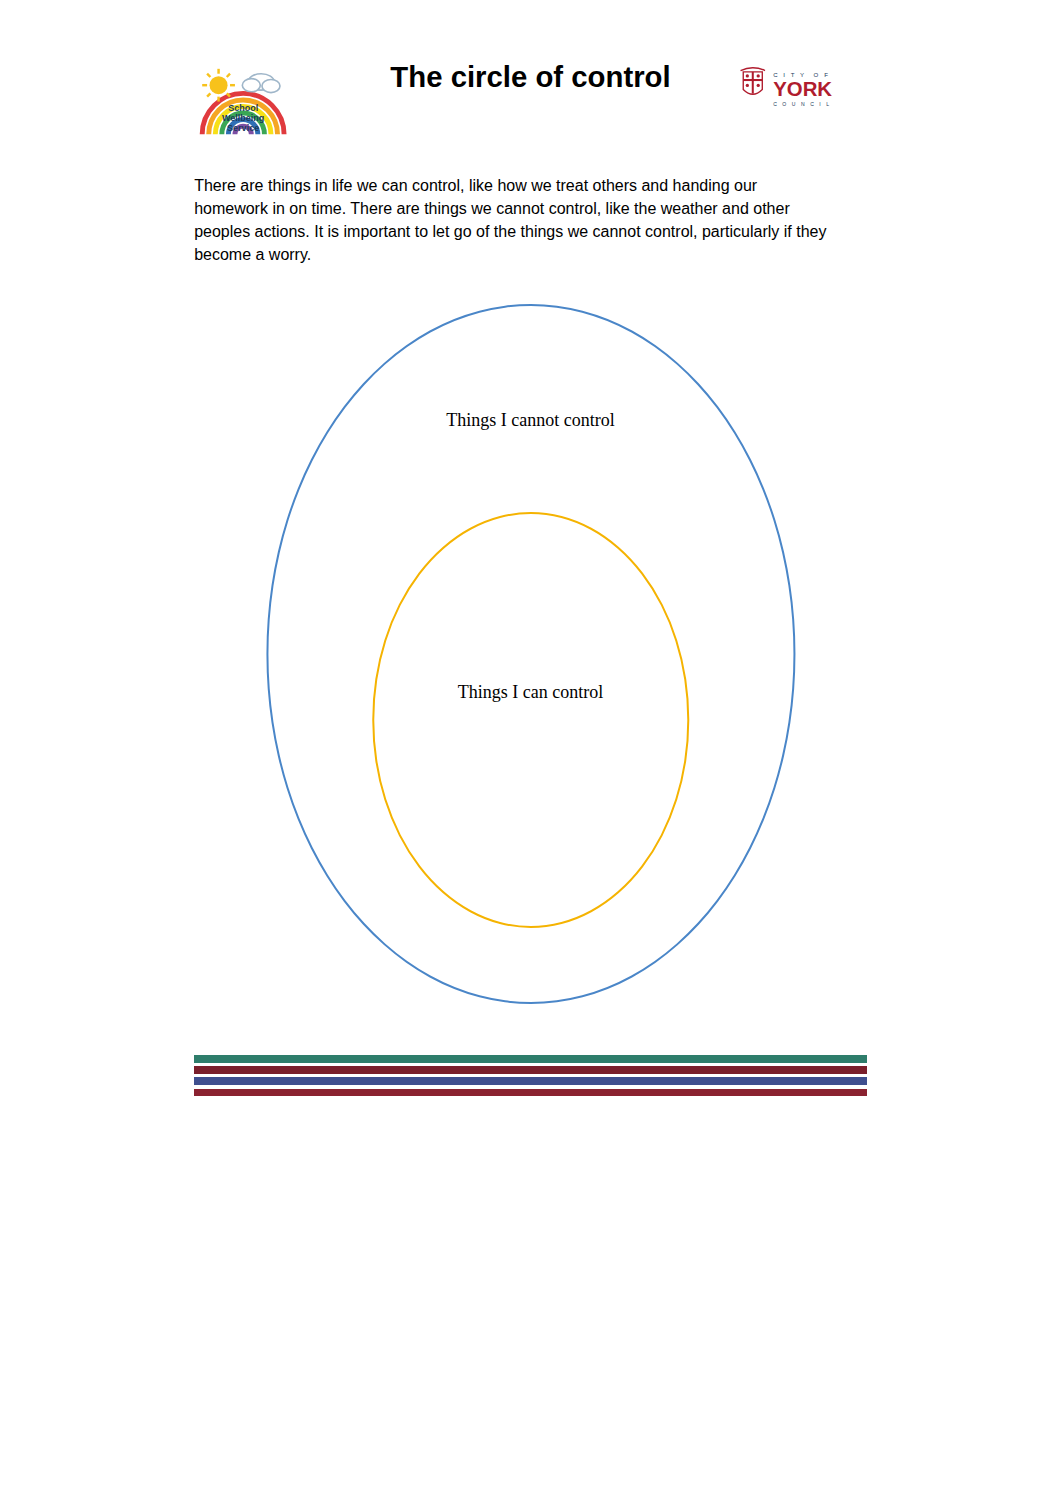School Wellbeing Service
C I T Y O F YORK C O U N C I L
The circle of control
There are things in life we can control, like how we treat others and handing our homework in on time. There are things we cannot control, like the weather and other peoples actions. It is important to let go of the things we cannot control, particularly if they become a worry.
Things I cannot control
Things I can control